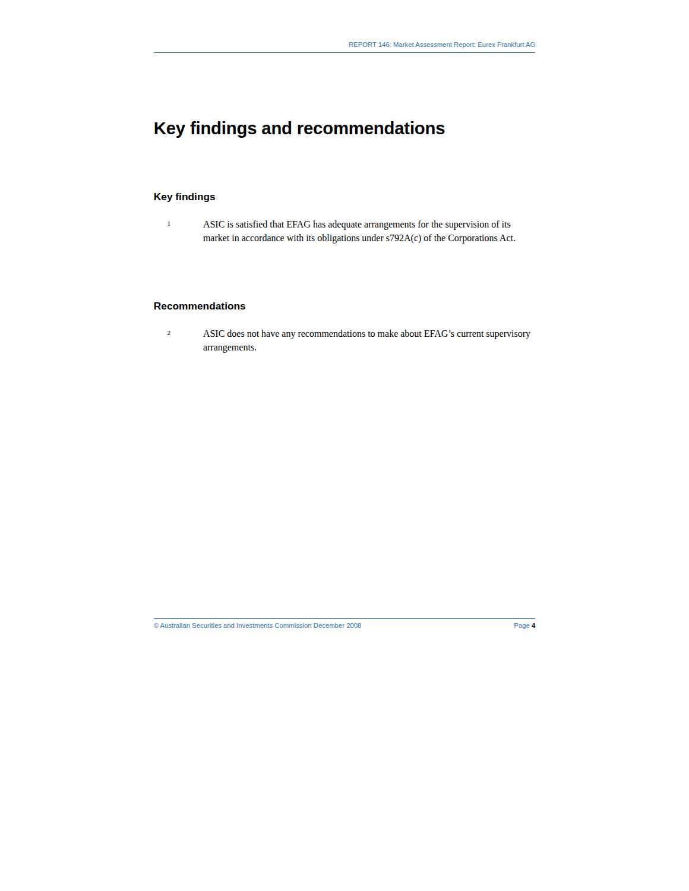REPORT 146: Market Assessment Report: Eurex Frankfurt AG
Key findings and recommendations
Key findings
1
ASIC is satisfied that EFAG has adequate arrangements for the supervision of its market in accordance with its obligations under s792A(c) of the Corporations Act.
Recommendations
2
ASIC does not have any recommendations to make about EFAG’s current supervisory arrangements.
© Australian Securities and Investments Commission December 2008
Page 4